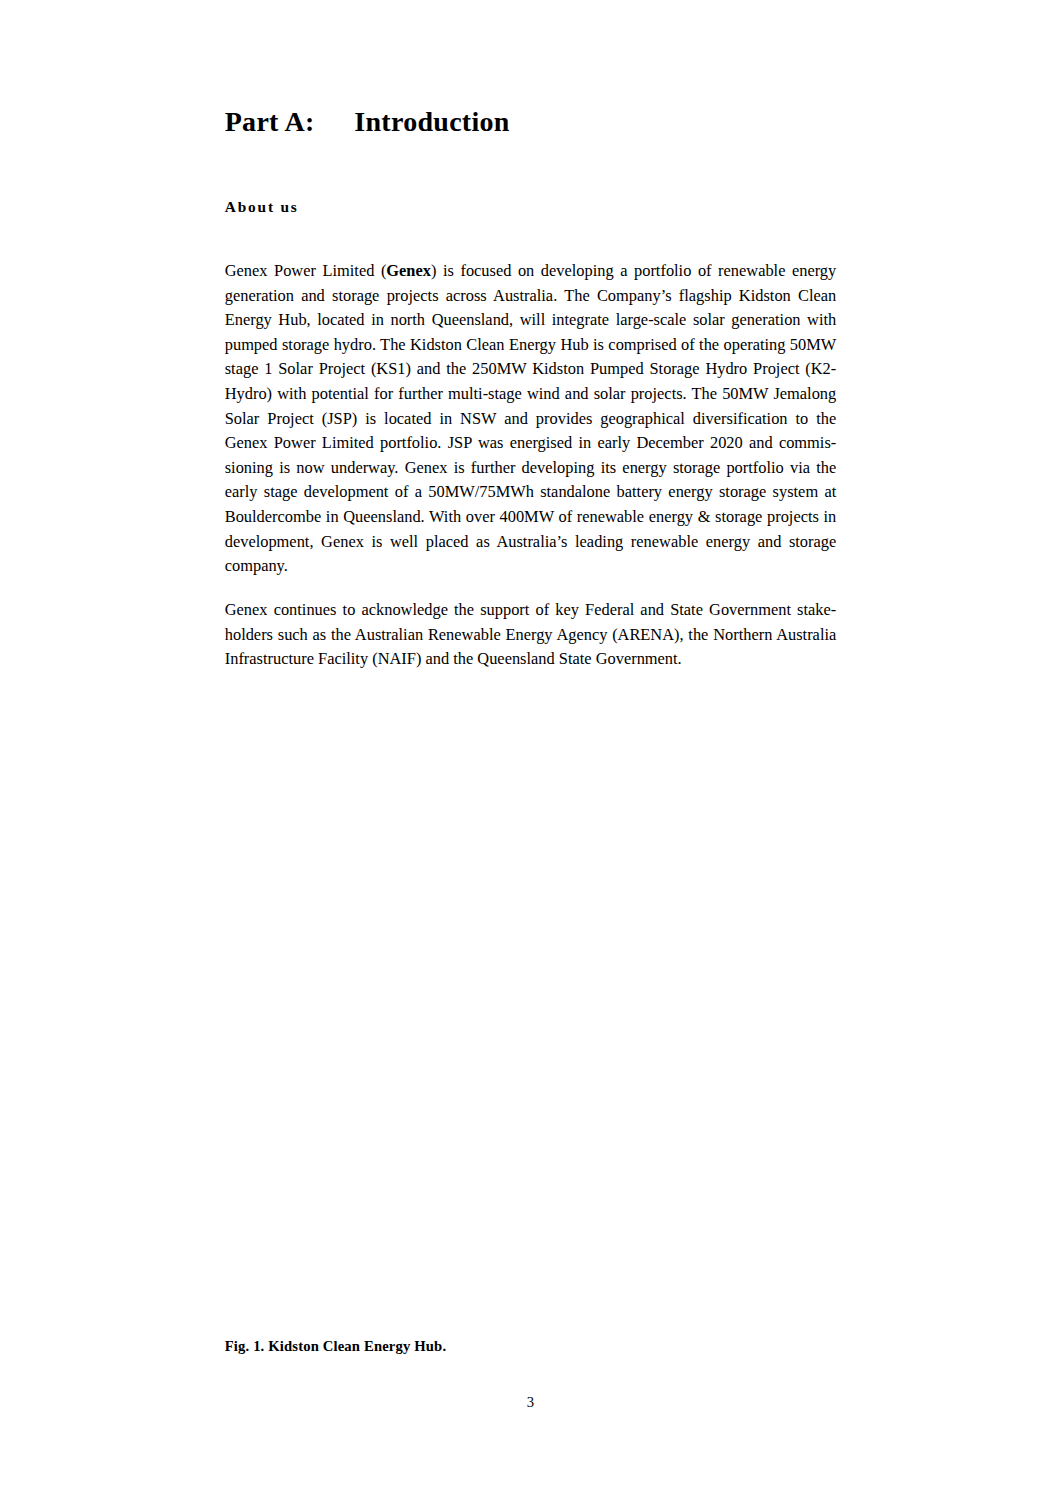Part A: Introduction
About us
Genex Power Limited (Genex) is focused on developing a portfolio of renewable energy generation and storage projects across Australia. The Company’s flagship Kidston Clean Energy Hub, located in north Queensland, will integrate large-scale solar generation with pumped storage hydro. The Kidston Clean Energy Hub is comprised of the operating 50MW stage 1 Solar Project (KS1) and the 250MW Kidston Pumped Storage Hydro Project (K2-Hydro) with potential for further multi-stage wind and solar projects. The 50MW Jemalong Solar Project (JSP) is located in NSW and provides geographical diversification to the Genex Power Limited portfolio. JSP was energised in early December 2020 and commissioning is now underway. Genex is further developing its energy storage portfolio via the early stage development of a 50MW/75MWh standalone battery energy storage system at Bouldercombe in Queensland. With over 400MW of renewable energy & storage projects in development, Genex is well placed as Australia’s leading renewable energy and storage company.
Genex continues to acknowledge the support of key Federal and State Government stakeholders such as the Australian Renewable Energy Agency (ARENA), the Northern Australia Infrastructure Facility (NAIF) and the Queensland State Government.
Fig. 1. Kidston Clean Energy Hub.
3